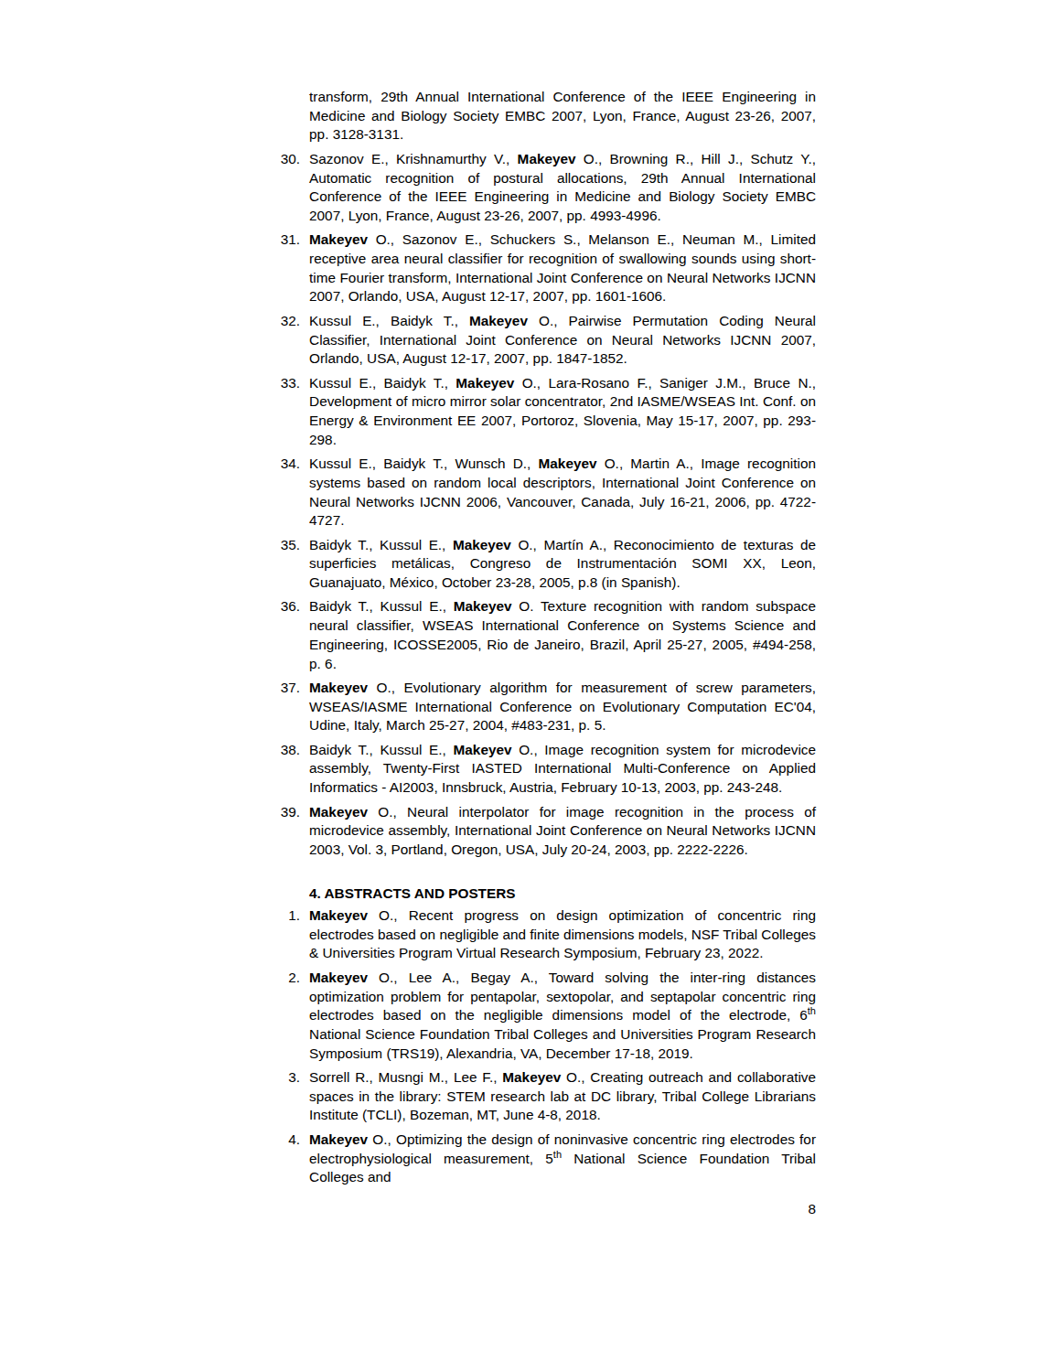transform, 29th Annual International Conference of the IEEE Engineering in Medicine and Biology Society EMBC 2007, Lyon, France, August 23-26, 2007, pp. 3128-3131.
Sazonov E., Krishnamurthy V., Makeyev O., Browning R., Hill J., Schutz Y., Automatic recognition of postural allocations, 29th Annual International Conference of the IEEE Engineering in Medicine and Biology Society EMBC 2007, Lyon, France, August 23-26, 2007, pp. 4993-4996.
Makeyev O., Sazonov E., Schuckers S., Melanson E., Neuman M., Limited receptive area neural classifier for recognition of swallowing sounds using short-time Fourier transform, International Joint Conference on Neural Networks IJCNN 2007, Orlando, USA, August 12-17, 2007, pp. 1601-1606.
Kussul E., Baidyk T., Makeyev O., Pairwise Permutation Coding Neural Classifier, International Joint Conference on Neural Networks IJCNN 2007, Orlando, USA, August 12-17, 2007, pp. 1847-1852.
Kussul E., Baidyk T., Makeyev O., Lara-Rosano F., Saniger J.M., Bruce N., Development of micro mirror solar concentrator, 2nd IASME/WSEAS Int. Conf. on Energy & Environment EE 2007, Portoroz, Slovenia, May 15-17, 2007, pp. 293-298.
Kussul E., Baidyk T., Wunsch D., Makeyev O., Martin A., Image recognition systems based on random local descriptors, International Joint Conference on Neural Networks IJCNN 2006, Vancouver, Canada, July 16-21, 2006, pp. 4722-4727.
Baidyk T., Kussul E., Makeyev O., Martín A., Reconocimiento de texturas de superficies metálicas, Congreso de Instrumentación SOMI XX, Leon, Guanajuato, México, October 23-28, 2005, p.8 (in Spanish).
Baidyk T., Kussul E., Makeyev O. Texture recognition with random subspace neural classifier, WSEAS International Conference on Systems Science and Engineering, ICOSSE2005, Rio de Janeiro, Brazil, April 25-27, 2005, #494-258, p. 6.
Makeyev O., Evolutionary algorithm for measurement of screw parameters, WSEAS/IASME International Conference on Evolutionary Computation EC'04, Udine, Italy, March 25-27, 2004, #483-231, p. 5.
Baidyk T., Kussul E., Makeyev O., Image recognition system for microdevice assembly, Twenty-First IASTED International Multi-Conference on Applied Informatics - AI2003, Innsbruck, Austria, February 10-13, 2003, pp. 243-248.
Makeyev O., Neural interpolator for image recognition in the process of microdevice assembly, International Joint Conference on Neural Networks IJCNN 2003, Vol. 3, Portland, Oregon, USA, July 20-24, 2003, pp. 2222-2226.
4. ABSTRACTS AND POSTERS
Makeyev O., Recent progress on design optimization of concentric ring electrodes based on negligible and finite dimensions models, NSF Tribal Colleges & Universities Program Virtual Research Symposium, February 23, 2022.
Makeyev O., Lee A., Begay A., Toward solving the inter-ring distances optimization problem for pentapolar, sextopolar, and septapolar concentric ring electrodes based on the negligible dimensions model of the electrode, 6th National Science Foundation Tribal Colleges and Universities Program Research Symposium (TRS19), Alexandria, VA, December 17-18, 2019.
Sorrell R., Musngi M., Lee F., Makeyev O., Creating outreach and collaborative spaces in the library: STEM research lab at DC library, Tribal College Librarians Institute (TCLI), Bozeman, MT, June 4-8, 2018.
Makeyev O., Optimizing the design of noninvasive concentric ring electrodes for electrophysiological measurement, 5th National Science Foundation Tribal Colleges and
8